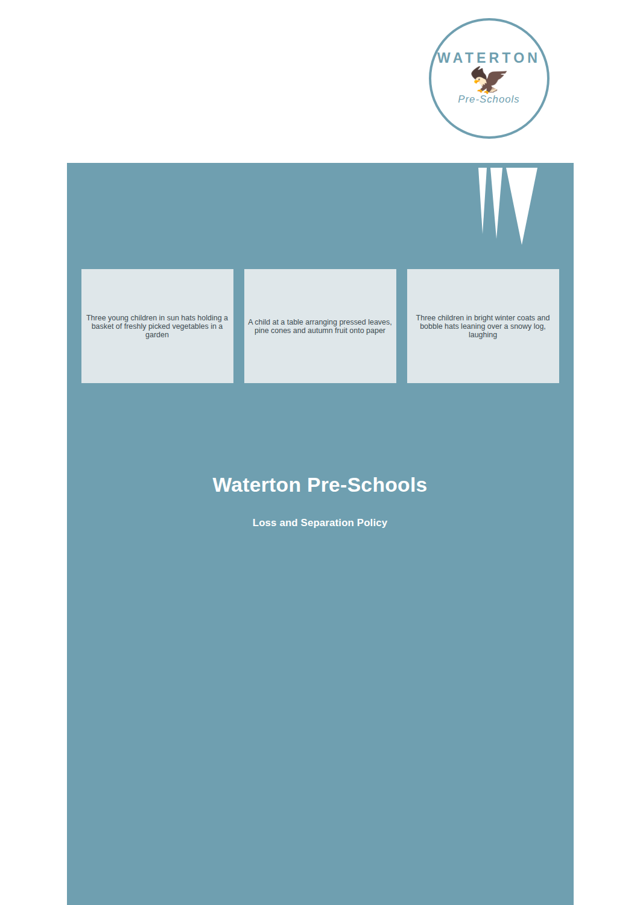Waterton 🦅 Pre-Schools
Three young children in sun hats holding a basket of freshly picked vegetables in a garden
A child at a table arranging pressed leaves, pine cones and autumn fruit onto paper
Three children in bright winter coats and bobble hats leaning over a snowy log, laughing
Waterton Pre-Schools
Loss and Separation Policy